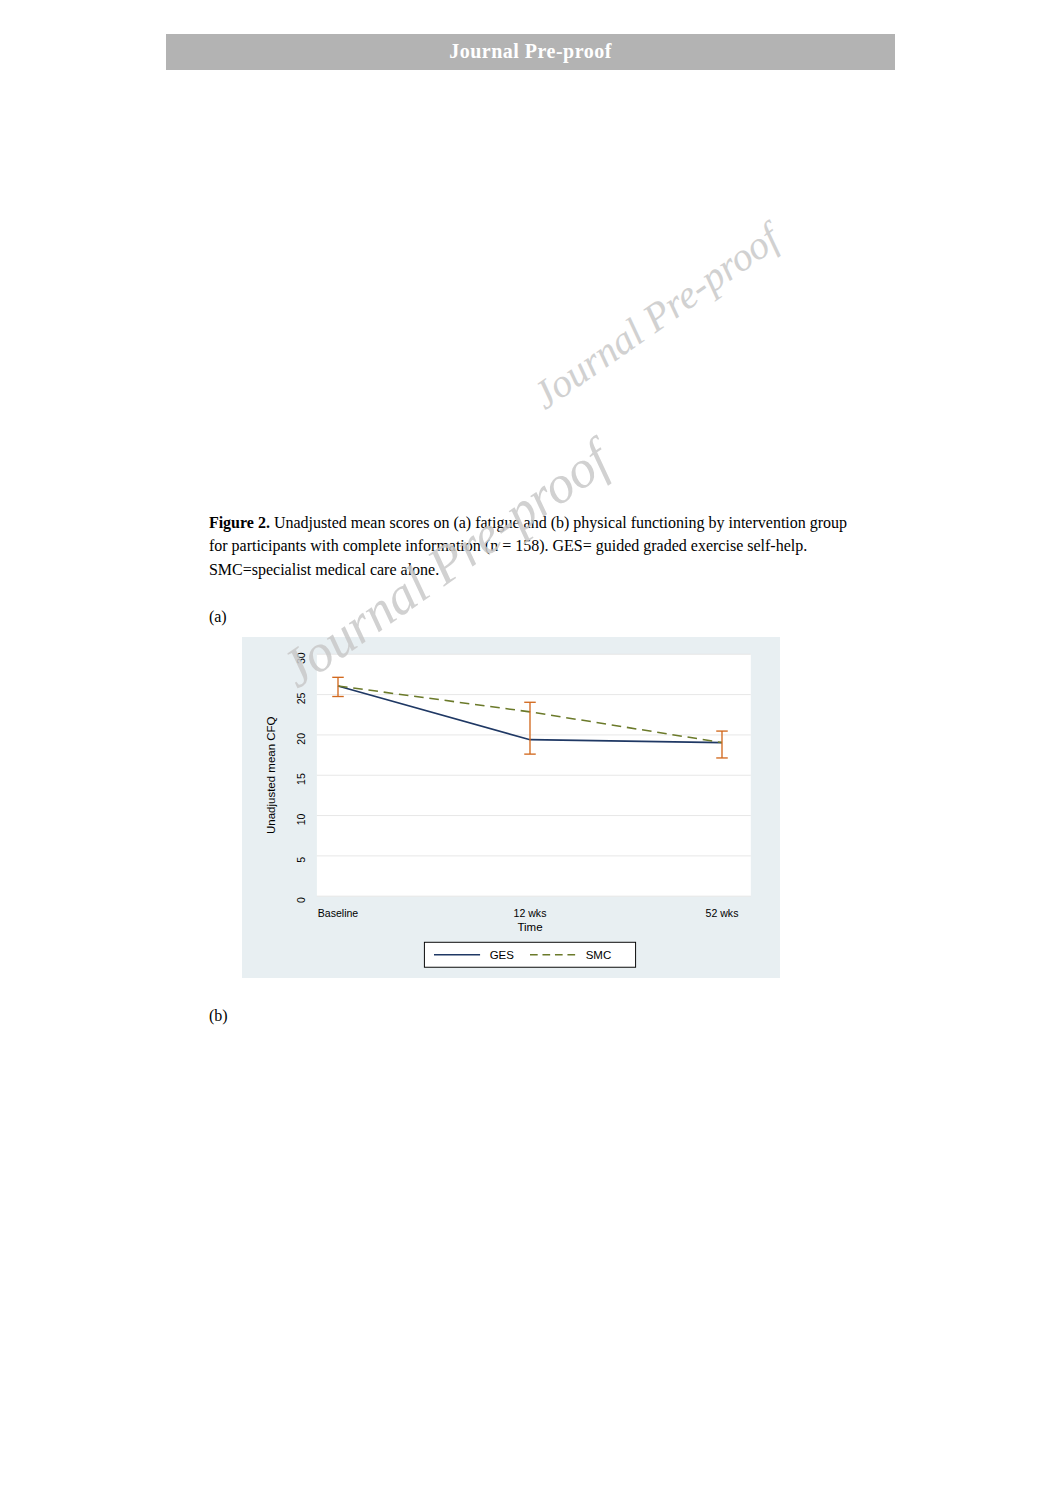Journal Pre-proof
Figure 2. Unadjusted mean scores on (a) fatigue and (b) physical functioning by intervention group for participants with complete information (n = 158). GES= guided graded exercise self-help. SMC=specialist medical care alone.
(a)
0 5 10 15 20 25 30 Unadjusted mean CFQ Baseline 12 wks 52 wks Time GES SMC
(b)
Journal Pre-proof
Journal Pre-proof